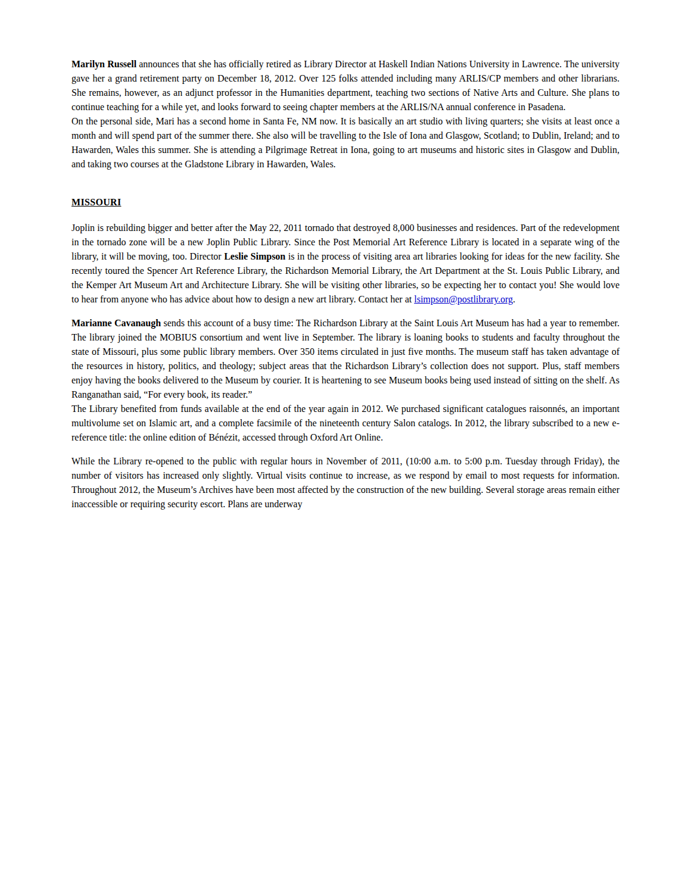Marilyn Russell announces that she has officially retired as Library Director at Haskell Indian Nations University in Lawrence. The university gave her a grand retirement party on December 18, 2012. Over 125 folks attended including many ARLIS/CP members and other librarians. She remains, however, as an adjunct professor in the Humanities department, teaching two sections of Native Arts and Culture. She plans to continue teaching for a while yet, and looks forward to seeing chapter members at the ARLIS/NA annual conference in Pasadena.
On the personal side, Mari has a second home in Santa Fe, NM now. It is basically an art studio with living quarters; she visits at least once a month and will spend part of the summer there. She also will be travelling to the Isle of Iona and Glasgow, Scotland; to Dublin, Ireland; and to Hawarden, Wales this summer. She is attending a Pilgrimage Retreat in Iona, going to art museums and historic sites in Glasgow and Dublin, and taking two courses at the Gladstone Library in Hawarden, Wales.
MISSOURI
Joplin is rebuilding bigger and better after the May 22, 2011 tornado that destroyed 8,000 businesses and residences. Part of the redevelopment in the tornado zone will be a new Joplin Public Library. Since the Post Memorial Art Reference Library is located in a separate wing of the library, it will be moving, too. Director Leslie Simpson is in the process of visiting area art libraries looking for ideas for the new facility. She recently toured the Spencer Art Reference Library, the Richardson Memorial Library, the Art Department at the St. Louis Public Library, and the Kemper Art Museum Art and Architecture Library. She will be visiting other libraries, so be expecting her to contact you! She would love to hear from anyone who has advice about how to design a new art library. Contact her at lsimpson@postlibrary.org.
Marianne Cavanaugh sends this account of a busy time: The Richardson Library at the Saint Louis Art Museum has had a year to remember. The library joined the MOBIUS consortium and went live in September. The library is loaning books to students and faculty throughout the state of Missouri, plus some public library members. Over 350 items circulated in just five months. The museum staff has taken advantage of the resources in history, politics, and theology; subject areas that the Richardson Library’s collection does not support. Plus, staff members enjoy having the books delivered to the Museum by courier. It is heartening to see Museum books being used instead of sitting on the shelf. As Ranganathan said, “For every book, its reader.”
The Library benefited from funds available at the end of the year again in 2012. We purchased significant catalogues raisonnés, an important multivolume set on Islamic art, and a complete facsimile of the nineteenth century Salon catalogs. In 2012, the library subscribed to a new e-reference title: the online edition of Bénézit, accessed through Oxford Art Online.
While the Library re-opened to the public with regular hours in November of 2011, (10:00 a.m. to 5:00 p.m. Tuesday through Friday), the number of visitors has increased only slightly. Virtual visits continue to increase, as we respond by email to most requests for information. Throughout 2012, the Museum’s Archives have been most affected by the construction of the new building. Several storage areas remain either inaccessible or requiring security escort. Plans are underway